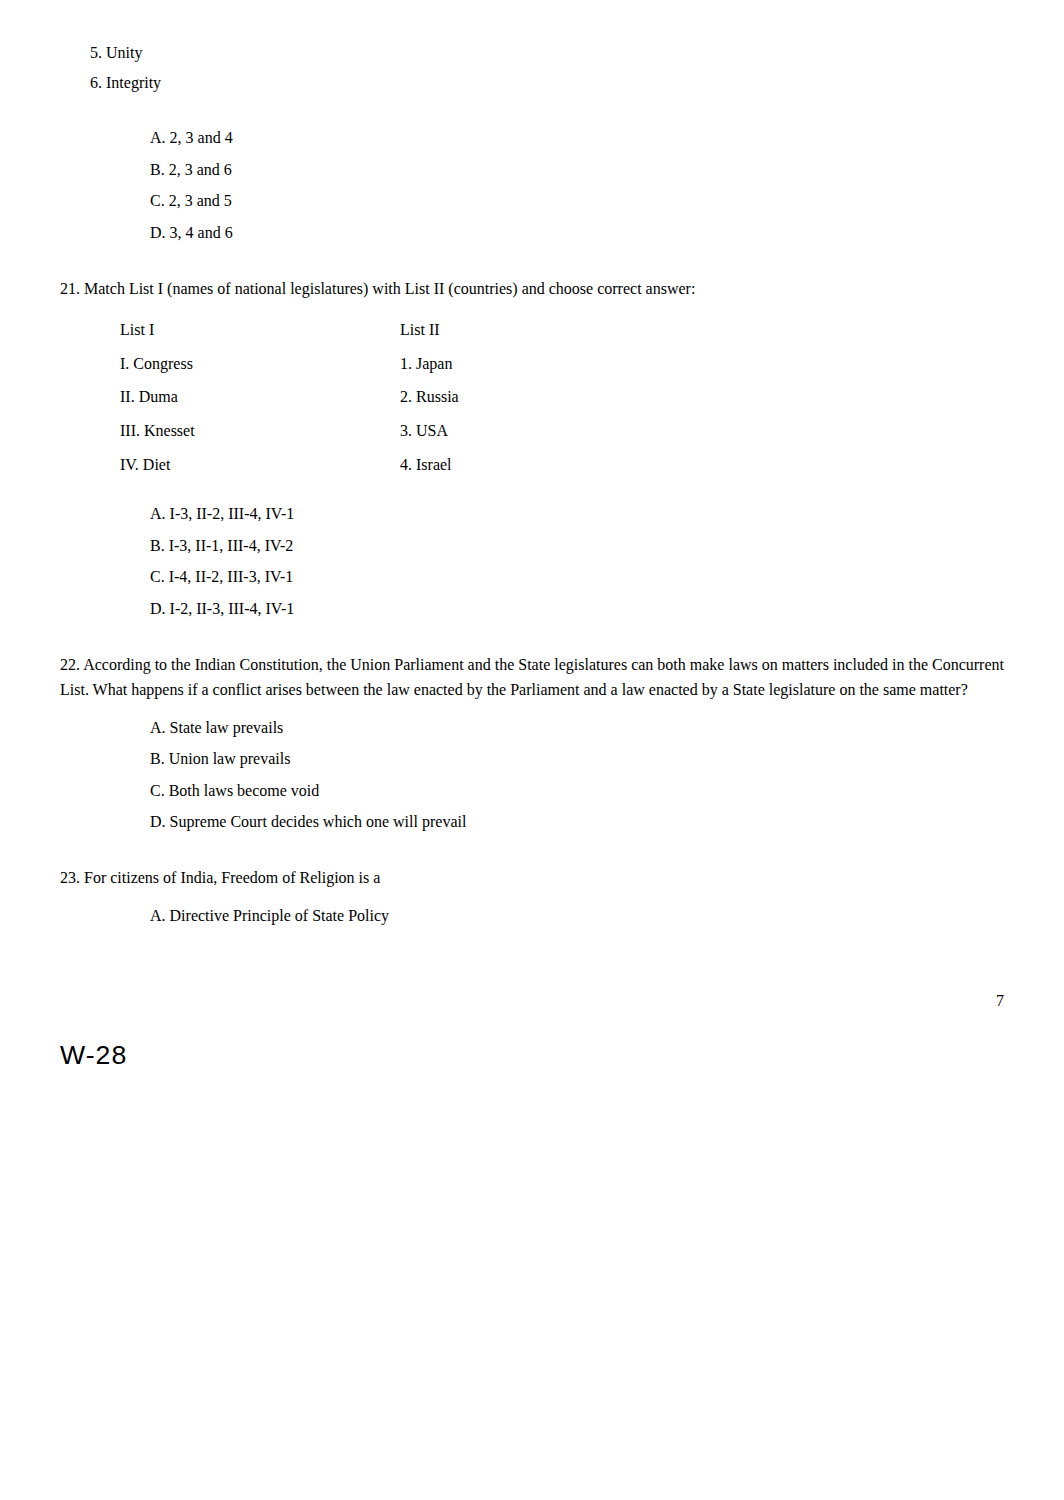5. Unity
6. Integrity
A. 2, 3 and 4
B. 2, 3 and 6
C. 2, 3 and 5
D. 3, 4 and 6
21. Match List I (names of national legislatures) with List II (countries) and choose correct answer:
| List I | List II |
| I. Congress | 1. Japan |
| II. Duma | 2. Russia |
| III. Knesset | 3. USA |
| IV. Diet | 4. Israel |
A. I-3, II-2, III-4, IV-1
B. I-3, II-1, III-4, IV-2
C. I-4, II-2, III-3, IV-1
D. I-2, II-3, III-4, IV-1
22. According to the Indian Constitution, the Union Parliament and the State legislatures can both make laws on matters included in the Concurrent List. What happens if a conflict arises between the law enacted by the Parliament and a law enacted by a State legislature on the same matter?
A. State law prevails
B. Union law prevails
C. Both laws become void
D. Supreme Court decides which one will prevail
23. For citizens of India, Freedom of Religion is a
A. Directive Principle of State Policy
7
W-28